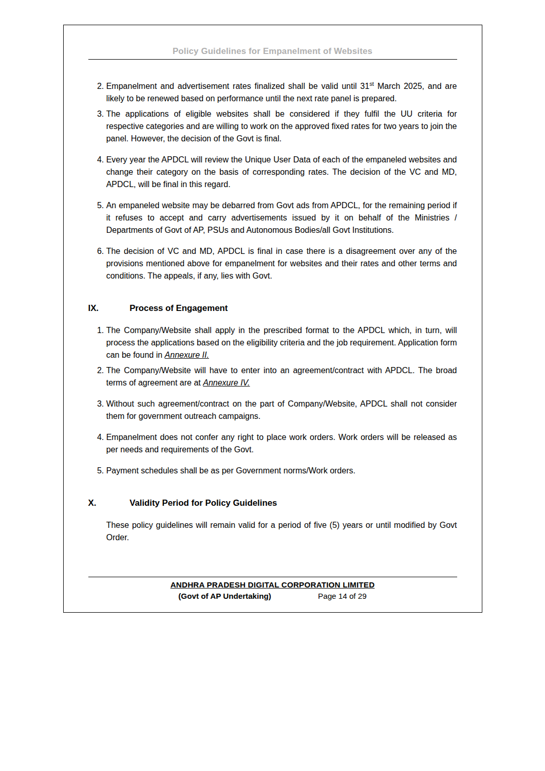Policy Guidelines for Empanelment of Websites
Empanelment and advertisement rates finalized shall be valid until 31st March 2025, and are likely to be renewed based on performance until the next rate panel is prepared.
The applications of eligible websites shall be considered if they fulfil the UU criteria for respective categories and are willing to work on the approved fixed rates for two years to join the panel. However, the decision of the Govt is final.
Every year the APDCL will review the Unique User Data of each of the empaneled websites and change their category on the basis of corresponding rates. The decision of the VC and MD, APDCL, will be final in this regard.
An empaneled website may be debarred from Govt ads from APDCL, for the remaining period if it refuses to accept and carry advertisements issued by it on behalf of the Ministries / Departments of Govt of AP, PSUs and Autonomous Bodies/all Govt Institutions.
The decision of VC and MD, APDCL is final in case there is a disagreement over any of the provisions mentioned above for empanelment for websites and their rates and other terms and conditions. The appeals, if any, lies with Govt.
IX. Process of Engagement
The Company/Website shall apply in the prescribed format to the APDCL which, in turn, will process the applications based on the eligibility criteria and the job requirement. Application form can be found in Annexure II.
The Company/Website will have to enter into an agreement/contract with APDCL. The broad terms of agreement are at Annexure IV.
Without such agreement/contract on the part of Company/Website, APDCL shall not consider them for government outreach campaigns.
Empanelment does not confer any right to place work orders. Work orders will be released as per needs and requirements of the Govt.
Payment schedules shall be as per Government norms/Work orders.
X. Validity Period for Policy Guidelines
These policy guidelines will remain valid for a period of five (5) years or until modified by Govt Order.
ANDHRA PRADESH DIGITAL CORPORATION LIMITED
(Govt of AP Undertaking) Page 14 of 29